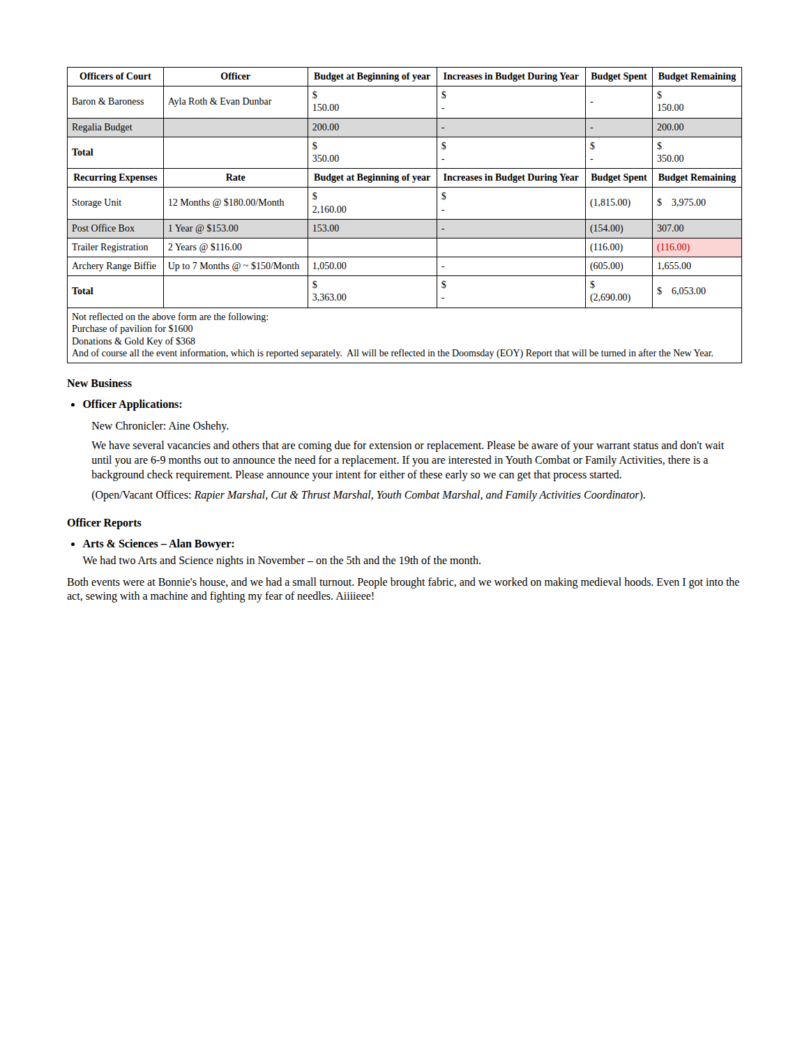| Officers of Court | Officer | Budget at Beginning of year | Increases in Budget During Year | Budget Spent | Budget Remaining |
| --- | --- | --- | --- | --- | --- |
| Baron & Baroness | Ayla Roth & Evan Dunbar | $ 150.00 | $ - | - | $ 150.00 |
| Regalia Budget | | 200.00 | - | - | 200.00 |
| Total | | $ 350.00 | $ - | $ - | $ 350.00 |
| Recurring Expenses | Rate | Budget at Beginning of year | Increases in Budget During Year | Budget Spent | Budget Remaining |
| Storage Unit | 12 Months @ $180.00/Month | $ 2,160.00 | $ - | (1,815.00) | $ 3,975.00 |
| Post Office Box | 1 Year @ $153.00 | 153.00 | - | (154.00) | 307.00 |
| Trailer Registration | 2 Years @ $116.00 | | | (116.00) | (116.00) |
| Archery Range Biffie | Up to 7 Months @ ~ $150/Month | 1,050.00 | - | (605.00) | 1,655.00 |
| Total | | $ 3,363.00 | $ - | $ (2,690.00) | $ 6,053.00 |
Not reflected on the above form are the following:
Purchase of pavilion for $1600
Donations & Gold Key of $368
And of course all the event information, which is reported separately. All will be reflected in the Doomsday (EOY) Report that will be turned in after the New Year.
New Business
Officer Applications:
New Chronicler: Aine Oshehy.
We have several vacancies and others that are coming due for extension or replacement. Please be aware of your warrant status and don't wait until you are 6-9 months out to announce the need for a replacement. If you are interested in Youth Combat or Family Activities, there is a background check requirement. Please announce your intent for either of these early so we can get that process started.
(Open/Vacant Offices: Rapier Marshal, Cut & Thrust Marshal, Youth Combat Marshal, and Family Activities Coordinator).
Officer Reports
Arts & Sciences – Alan Bowyer:
We had two Arts and Science nights in November – on the 5th and the 19th of the month.
Both events were at Bonnie's house, and we had a small turnout. People brought fabric, and we worked on making medieval hoods. Even I got into the act, sewing with a machine and fighting my fear of needles. Aiiiieee!